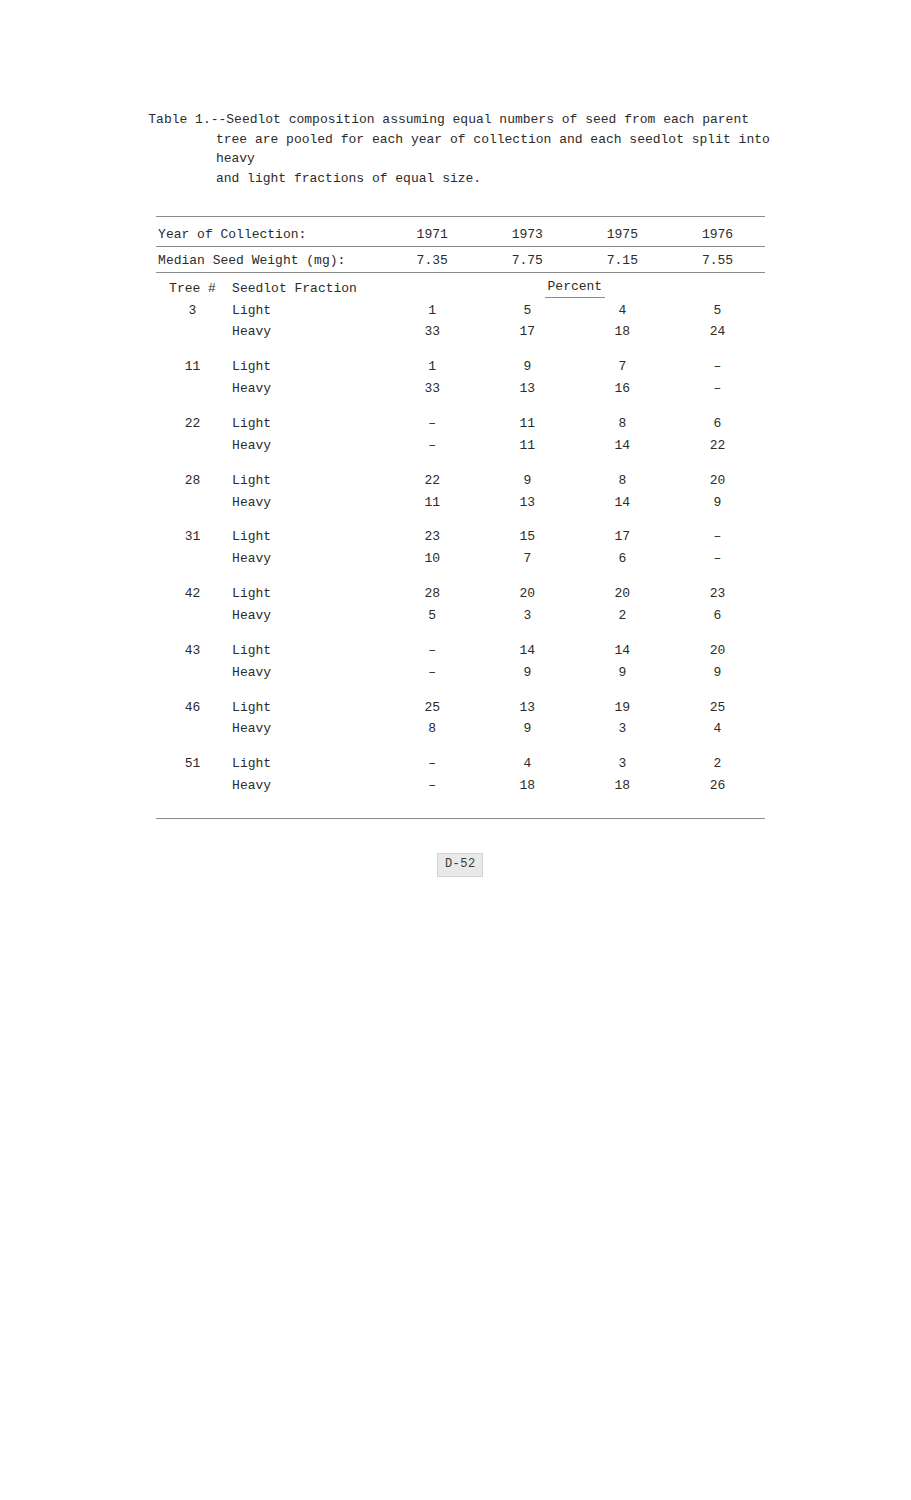Table 1.--Seedlot composition assuming equal numbers of seed from each parent tree are pooled for each year of collection and each seedlot split into heavy and light fractions of equal size.
| Year of Collection: | 1971 | 1973 | 1975 | 1976 |
| Median Seed Weight (mg): | 7.35 | 7.75 | 7.15 | 7.55 |
| Tree # | Seedlot Fraction | Percent |
| 3 | Light | 1 | 5 | 4 | 5 |
| | Heavy | 33 | 17 | 18 | 24 |
| 11 | Light | 1 | 9 | 7 | – |
| | Heavy | 33 | 13 | 16 | – |
| 22 | Light | – | 11 | 8 | 6 |
| | Heavy | – | 11 | 14 | 22 |
| 28 | Light | 22 | 9 | 8 | 20 |
| | Heavy | 11 | 13 | 14 | 9 |
| 31 | Light | 23 | 15 | 17 | – |
| | Heavy | 10 | 7 | 6 | – |
| 42 | Light | 28 | 20 | 20 | 23 |
| | Heavy | 5 | 3 | 2 | 6 |
| 43 | Light | – | 14 | 14 | 20 |
| | Heavy | – | 9 | 9 | 9 |
| 46 | Light | 25 | 13 | 19 | 25 |
| | Heavy | 8 | 9 | 3 | 4 |
| 51 | Light | – | 4 | 3 | 2 |
| | Heavy | – | 18 | 18 | 26 |
D-52